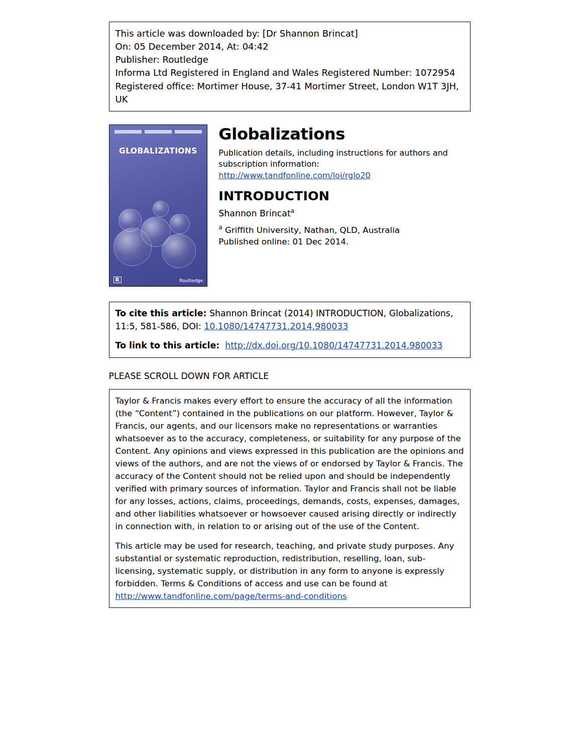This article was downloaded by: [Dr Shannon Brincat]
On: 05 December 2014, At: 04:42
Publisher: Routledge
Informa Ltd Registered in England and Wales Registered Number: 1072954 Registered office: Mortimer House, 37-41 Mortimer Street, London W1T 3JH, UK
GLOBALIZATIONS
R Routledge
Globalizations
Publication details, including instructions for authors and subscription information:
http://www.tandfonline.com/loi/rglo20
INTRODUCTION
Shannon Brincata
a Griffith University, Nathan, QLD, Australia
Published online: 01 Dec 2014.
To cite this article: Shannon Brincat (2014) INTRODUCTION, Globalizations, 11:5, 581-586, DOI: 10.1080/14747731.2014.980033
To link to this article: http://dx.doi.org/10.1080/14747731.2014.980033
PLEASE SCROLL DOWN FOR ARTICLE
Taylor & Francis makes every effort to ensure the accuracy of all the information (the “Content”) contained in the publications on our platform. However, Taylor & Francis, our agents, and our licensors make no representations or warranties whatsoever as to the accuracy, completeness, or suitability for any purpose of the Content. Any opinions and views expressed in this publication are the opinions and views of the authors, and are not the views of or endorsed by Taylor & Francis. The accuracy of the Content should not be relied upon and should be independently verified with primary sources of information. Taylor and Francis shall not be liable for any losses, actions, claims, proceedings, demands, costs, expenses, damages, and other liabilities whatsoever or howsoever caused arising directly or indirectly in connection with, in relation to or arising out of the use of the Content.
This article may be used for research, teaching, and private study purposes. Any substantial or systematic reproduction, redistribution, reselling, loan, sub-licensing, systematic supply, or distribution in any form to anyone is expressly forbidden. Terms & Conditions of access and use can be found at http://www.tandfonline.com/page/terms-and-conditions